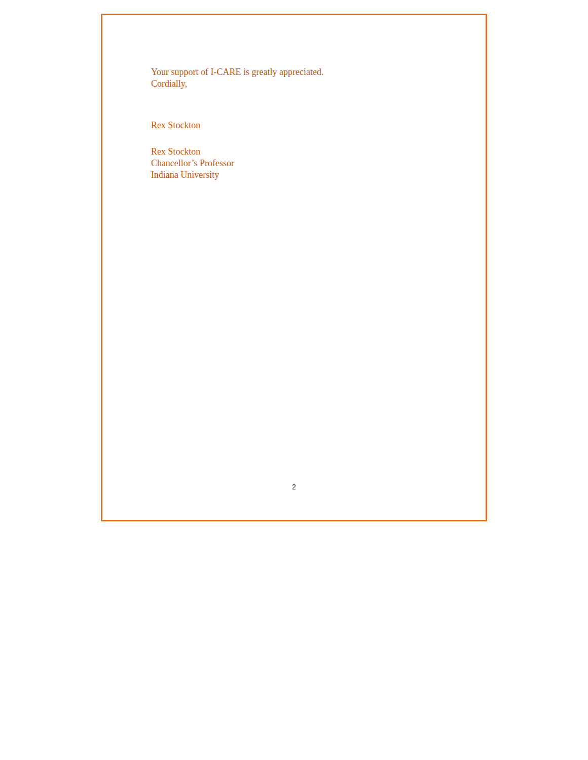Your support of I-CARE is greatly appreciated.
Cordially,
Rex Stockton
Rex Stockton
Chancellor’s Professor
Indiana University
2